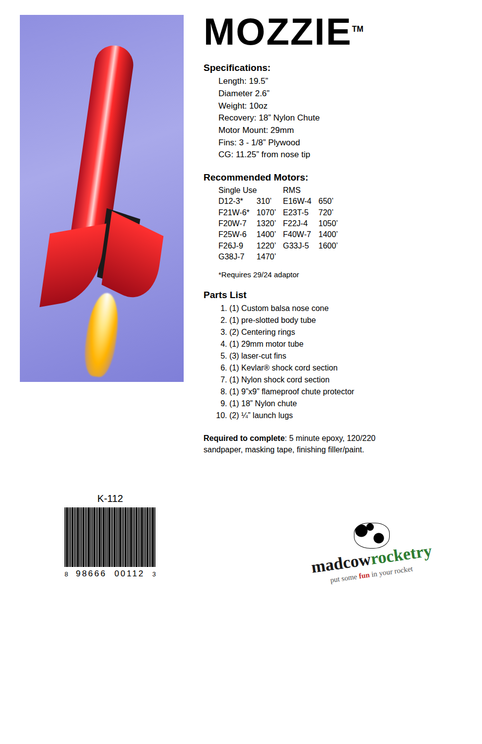MOZZIETM
Specifications:
Length: 19.5”
Diameter 2.6”
Weight: 10oz
Recovery: 18” Nylon Chute
Motor Mount: 29mm
Fins: 3 - 1/8” Plywood
CG: 11.25” from nose tip
Recommended Motors:
| Single Use | RMS |
| --- | --- |
| D12-3* | 310’ | E16W-4 | 650’ |
| F21W-6* | 1070’ | E23T-5 | 720’ |
| F20W-7 | 1320’ | F22J-4 | 1050’ |
| F25W-6 | 1400’ | F40W-7 | 1400’ |
| F26J-9 | 1220’ | G33J-5 | 1600’ |
| G38J-7 | 1470’ | | |
*Requires 29/24 adaptor
Parts List
(1) Custom balsa nose cone
(1) pre-slotted body tube
(2) Centering rings
(1) 29mm motor tube
(3) laser-cut fins
(1) Kevlar® shock cord section
(1) Nylon shock cord section
(1) 9”x9” flameproof chute protector
(1) 18” Nylon chute
(2) ¼” launch lugs
Required to complete: 5 minute epoxy, 120/220 sandpaper, masking tape, finishing filler/paint.
K-112
8 98666 00112 3
madcowrocketry
put some fun in your rocket